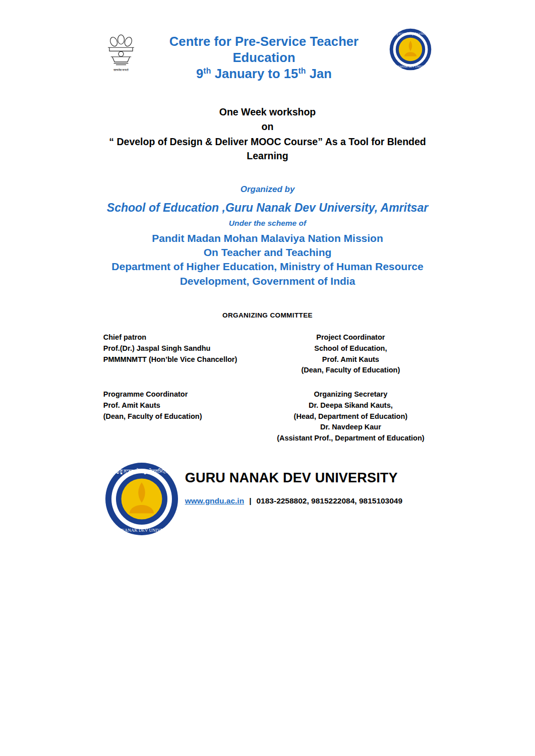Centre for Pre-Service Teacher Education 9th January to 15th Jan
One Week workshop
on “ Develop of Design & Deliver MOOC Course” As a Tool for Blended Learning
Organized by
School of Education ,Guru Nanak Dev University, Amritsar
Under the scheme of
Pandit Madan Mohan Malaviya Nation Mission On Teacher and Teaching Department of Higher Education, Ministry of Human Resource Development, Government of India
ORGANIZING COMMITTEE
| Chief patron | Project Coordinator |
| Prof.(Dr.) Jaspal Singh Sandhu | School of Education, |
| PMMMNMTT (Hon’ble Vice Chancellor) | Prof. Amit Kauts |
| | (Dean, Faculty of Education) |
| Programme Coordinator | Organizing Secretary |
| Prof. Amit Kauts | Dr. Deepa Sikand Kauts, |
| (Dean, Faculty of Education) | (Head, Department of Education) |
| | Dr. Navdeep Kaur |
| | (Assistant Prof., Department of Education) |
GURU NANAK DEV UNIVERSITY
www.gndu.ac.in|0183-2258802, 9815222084, 9815103049